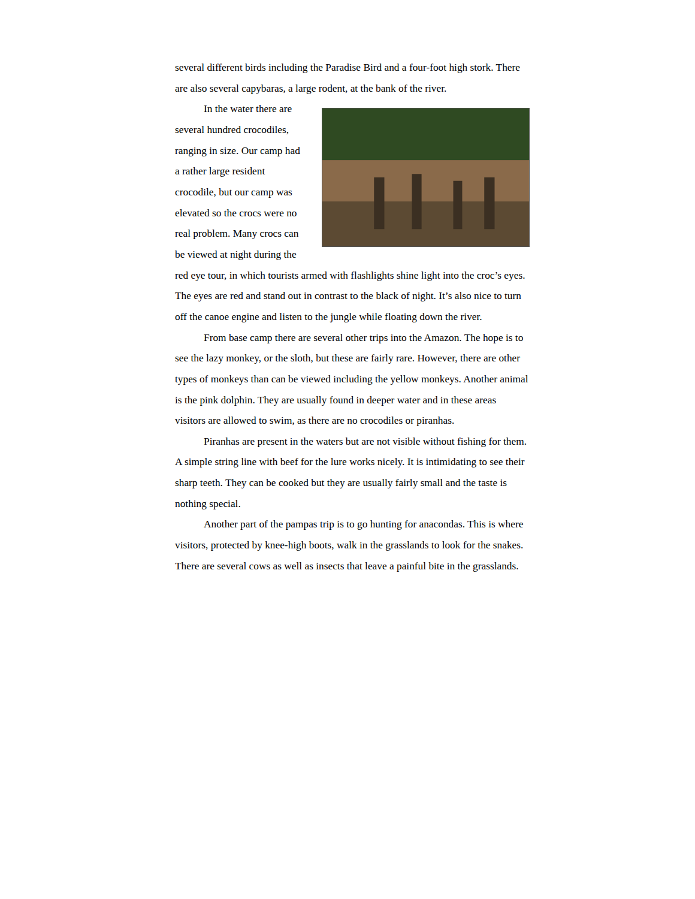several different birds including the Paradise Bird and a four-foot high stork. There are also several capybaras, a large rodent, at the bank of the river.
In the water there are several hundred crocodiles, ranging in size. Our camp had a rather large resident crocodile, but our camp was elevated so the crocs were no real problem. Many crocs can be viewed at night during the red eye tour, in which tourists armed with flashlights shine light into the croc’s eyes. The eyes are red and stand out in contrast to the black of night. It’s also nice to turn off the canoe engine and listen to the jungle while floating down the river.
From base camp there are several other trips into the Amazon. The hope is to see the lazy monkey, or the sloth, but these are fairly rare. However, there are other types of monkeys than can be viewed including the yellow monkeys. Another animal is the pink dolphin. They are usually found in deeper water and in these areas visitors are allowed to swim, as there are no crocodiles or piranhas.
Piranhas are present in the waters but are not visible without fishing for them. A simple string line with beef for the lure works nicely. It is intimidating to see their sharp teeth. They can be cooked but they are usually fairly small and the taste is nothing special.
Another part of the pampas trip is to go hunting for anacondas. This is where visitors, protected by knee-high boots, walk in the grasslands to look for the snakes. There are several cows as well as insects that leave a painful bite in the grasslands.